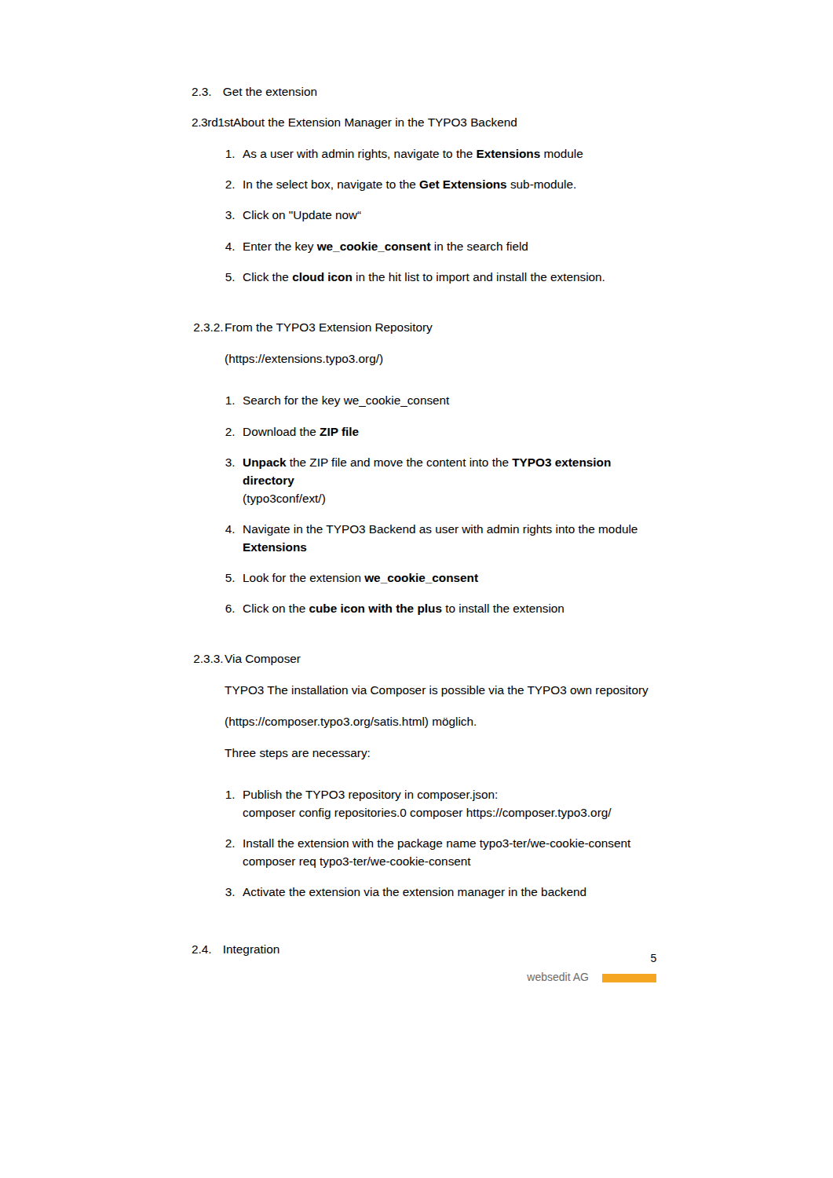2.3. Get the extension
2.3rd1st About the Extension Manager in the TYPO3 Backend
As a user with admin rights, navigate to the Extensions module
In the select box, navigate to the Get Extensions sub-module.
Click on "Update now“
Enter the key we_cookie_consent in the search field
Click the cloud icon in the hit list to import and install the extension.
2.3.2. From the TYPO3 Extension Repository
(https://extensions.typo3.org/)
Search for the key we_cookie_consent
Download the ZIP file
Unpack the ZIP file and move the content into the TYPO3 extension directory
(typo3conf/ext/)
Navigate in the TYPO3 Backend as user with admin rights into the module Extensions
Look for the extension we_cookie_consent
Click on the cube icon with the plus to install the extension
2.3.3. Via Composer
TYPO3 The installation via Composer is possible via the TYPO3 own repository
(https://composer.typo3.org/satis.html) möglich.
Three steps are necessary:
Publish the TYPO3 repository in composer.json:
composer config repositories.0 composer https://composer.typo3.org/
Install the extension with the package name typo3-ter/we-cookie-consent
composer req typo3-ter/we-cookie-consent
Activate the extension via the extension manager in the backend
2.4. Integration
5
websedit AG